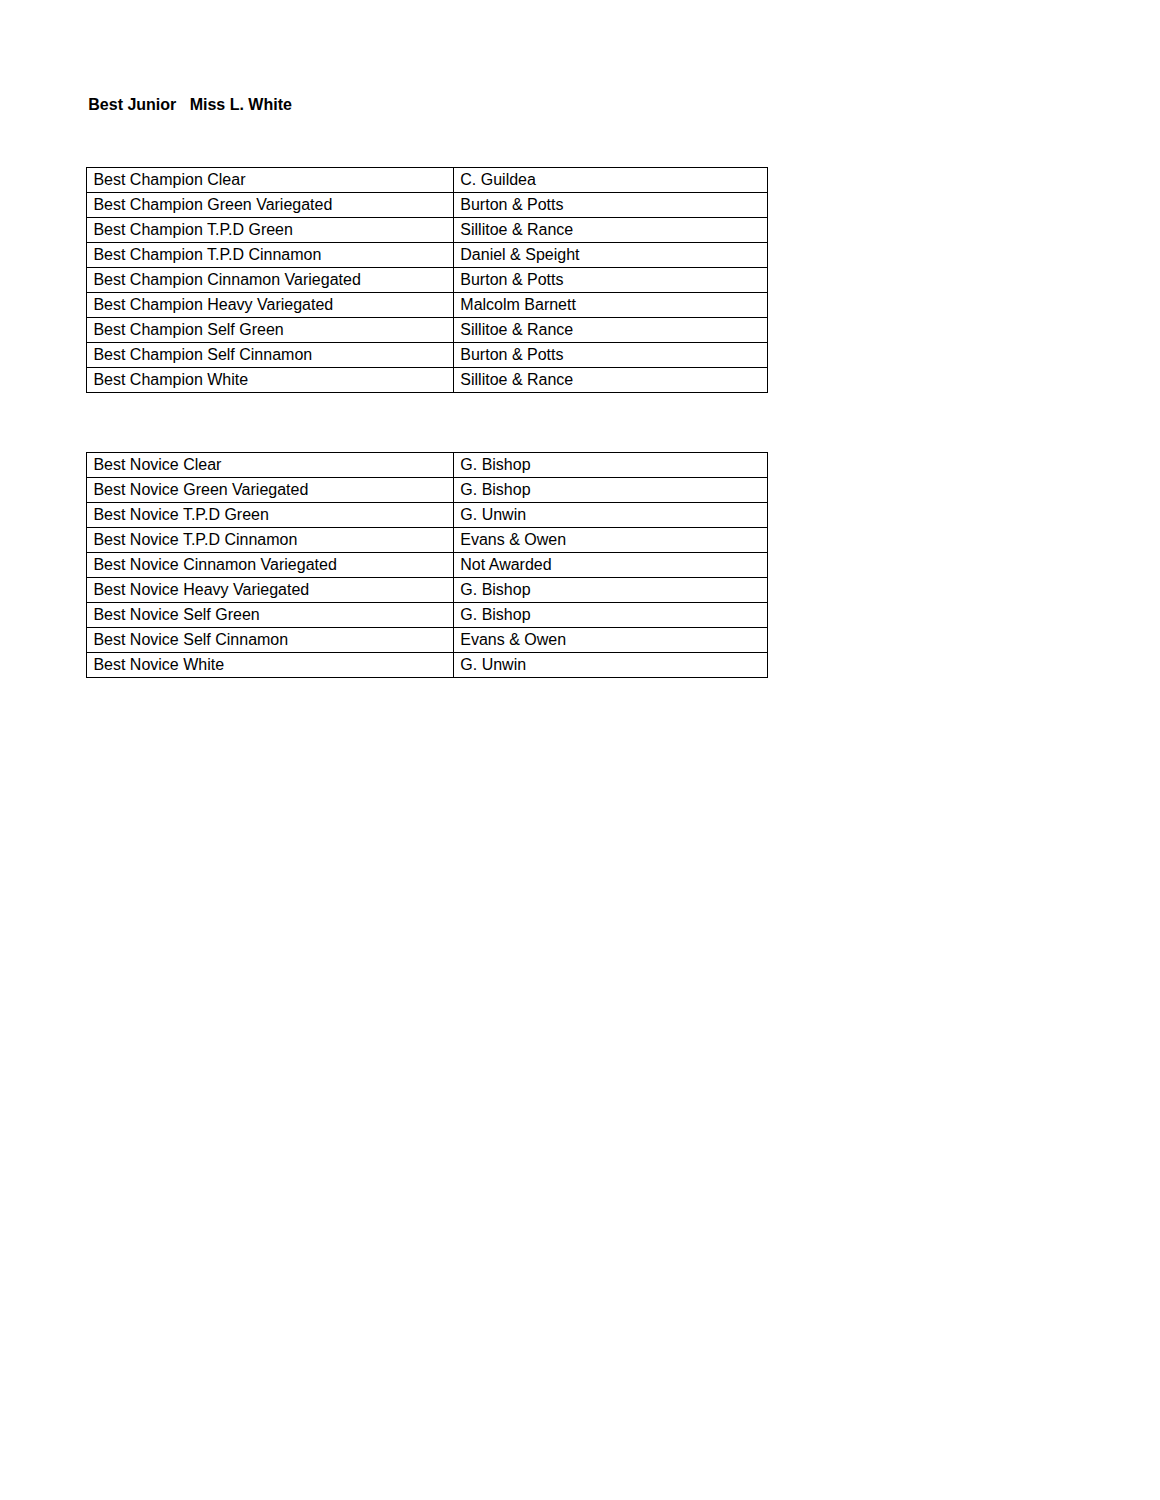Best Junior Miss L. White
| Best Champion Clear | C. Guildea |
| Best Champion Green Variegated | Burton & Potts |
| Best Champion T.P.D Green | Sillitoe & Rance |
| Best Champion T.P.D Cinnamon | Daniel & Speight |
| Best Champion Cinnamon Variegated | Burton & Potts |
| Best Champion Heavy Variegated | Malcolm Barnett |
| Best Champion Self Green | Sillitoe & Rance |
| Best Champion Self Cinnamon | Burton & Potts |
| Best Champion White | Sillitoe & Rance |
| Best Novice Clear | G. Bishop |
| Best Novice Green Variegated | G. Bishop |
| Best Novice T.P.D Green | G. Unwin |
| Best Novice T.P.D Cinnamon | Evans & Owen |
| Best Novice Cinnamon Variegated | Not Awarded |
| Best Novice Heavy Variegated | G. Bishop |
| Best Novice Self Green | G. Bishop |
| Best Novice Self Cinnamon | Evans & Owen |
| Best Novice White | G. Unwin |